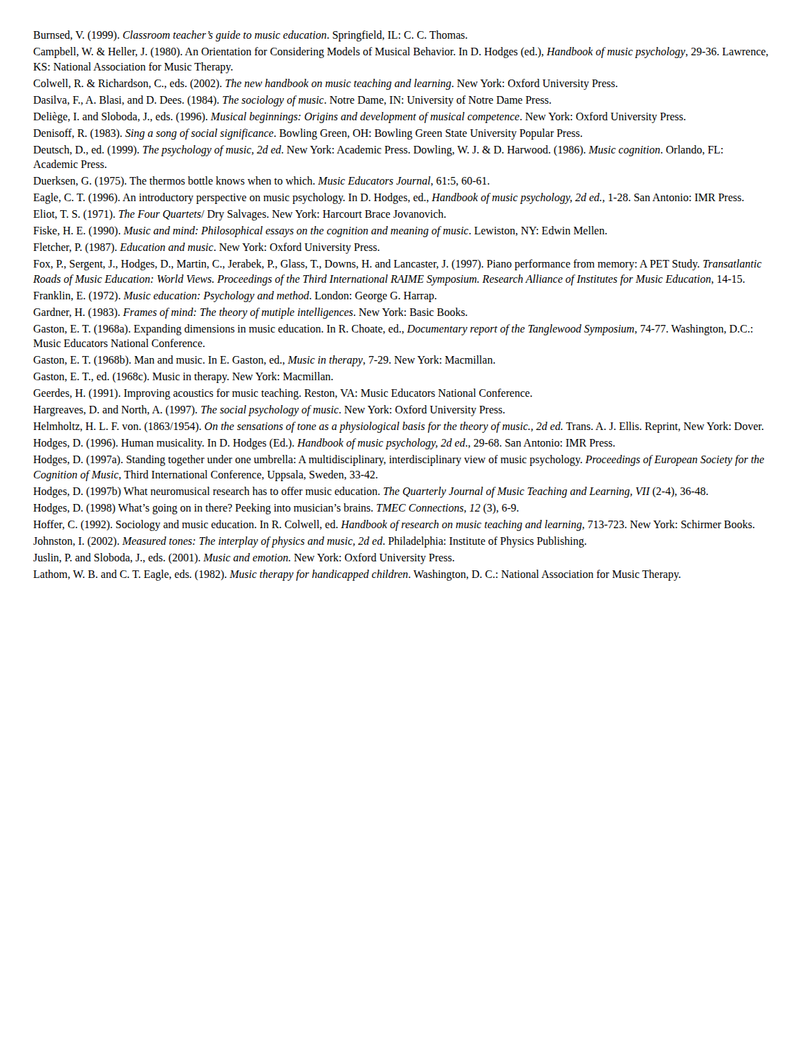Burnsed, V. (1999). Classroom teacher’s guide to music education. Springfield, IL: C. C. Thomas.
Campbell, W. & Heller, J. (1980). An Orientation for Considering Models of Musical Behavior. In D. Hodges (ed.), Handbook of music psychology, 29-36. Lawrence, KS: National Association for Music Therapy.
Colwell, R. & Richardson, C., eds. (2002). The new handbook on music teaching and learning. New York: Oxford University Press.
Dasilva, F., A. Blasi, and D. Dees. (1984). The sociology of music. Notre Dame, IN: University of Notre Dame Press.
Deliège, I. and Sloboda, J., eds. (1996). Musical beginnings: Origins and development of musical competence. New York: Oxford University Press.
Denisoff, R. (1983). Sing a song of social significance. Bowling Green, OH: Bowling Green State University Popular Press.
Deutsch, D., ed. (1999). The psychology of music, 2d ed. New York: Academic Press. Dowling, W. J. & D. Harwood. (1986). Music cognition. Orlando, FL: Academic Press.
Duerksen, G. (1975). The thermos bottle knows when to which. Music Educators Journal, 61:5, 60-61.
Eagle, C. T. (1996). An introductory perspective on music psychology. In D. Hodges, ed., Handbook of music psychology, 2d ed., 1-28. San Antonio: IMR Press.
Eliot, T. S. (1971). The Four Quartets/ Dry Salvages. New York: Harcourt Brace Jovanovich.
Fiske, H. E. (1990). Music and mind: Philosophical essays on the cognition and meaning of music. Lewiston, NY: Edwin Mellen.
Fletcher, P. (1987). Education and music. New York: Oxford University Press.
Fox, P., Sergent, J., Hodges, D., Martin, C., Jerabek, P., Glass, T., Downs, H. and Lancaster, J. (1997). Piano performance from memory: A PET Study. Transatlantic Roads of Music Education: World Views. Proceedings of the Third International RAIME Symposium. Research Alliance of Institutes for Music Education, 14-15.
Franklin, E. (1972). Music education: Psychology and method. London: George G. Harrap.
Gardner, H. (1983). Frames of mind: The theory of mutiple intelligences. New York: Basic Books.
Gaston, E. T. (1968a). Expanding dimensions in music education. In R. Choate, ed., Documentary report of the Tanglewood Symposium, 74-77. Washington, D.C.: Music Educators National Conference.
Gaston, E. T. (1968b). Man and music. In E. Gaston, ed., Music in therapy, 7-29. New York: Macmillan.
Gaston, E. T., ed. (1968c). Music in therapy. New York: Macmillan.
Geerdes, H. (1991). Improving acoustics for music teaching. Reston, VA: Music Educators National Conference.
Hargreaves, D. and North, A. (1997). The social psychology of music. New York: Oxford University Press.
Helmholtz, H. L. F. von. (1863/1954). On the sensations of tone as a physiological basis for the theory of music., 2d ed. Trans. A. J. Ellis. Reprint, New York: Dover.
Hodges, D. (1996). Human musicality. In D. Hodges (Ed.). Handbook of music psychology, 2d ed., 29-68. San Antonio: IMR Press.
Hodges, D. (1997a). Standing together under one umbrella: A multidisciplinary, interdisciplinary view of music psychology. Proceedings of European Society for the Cognition of Music, Third International Conference, Uppsala, Sweden, 33-42.
Hodges, D. (1997b) What neuromusical research has to offer music education. The Quarterly Journal of Music Teaching and Learning, VII (2-4), 36-48.
Hodges, D. (1998) What’s going on in there? Peeking into musician’s brains. TMEC Connections, 12 (3), 6-9.
Hoffer, C. (1992). Sociology and music education. In R. Colwell, ed. Handbook of research on music teaching and learning, 713-723. New York: Schirmer Books.
Johnston, I. (2002). Measured tones: The interplay of physics and music, 2d ed. Philadelphia: Institute of Physics Publishing.
Juslin, P. and Sloboda, J., eds. (2001). Music and emotion. New York: Oxford University Press.
Lathom, W. B. and C. T. Eagle, eds. (1982). Music therapy for handicapped children. Washington, D. C.: National Association for Music Therapy.